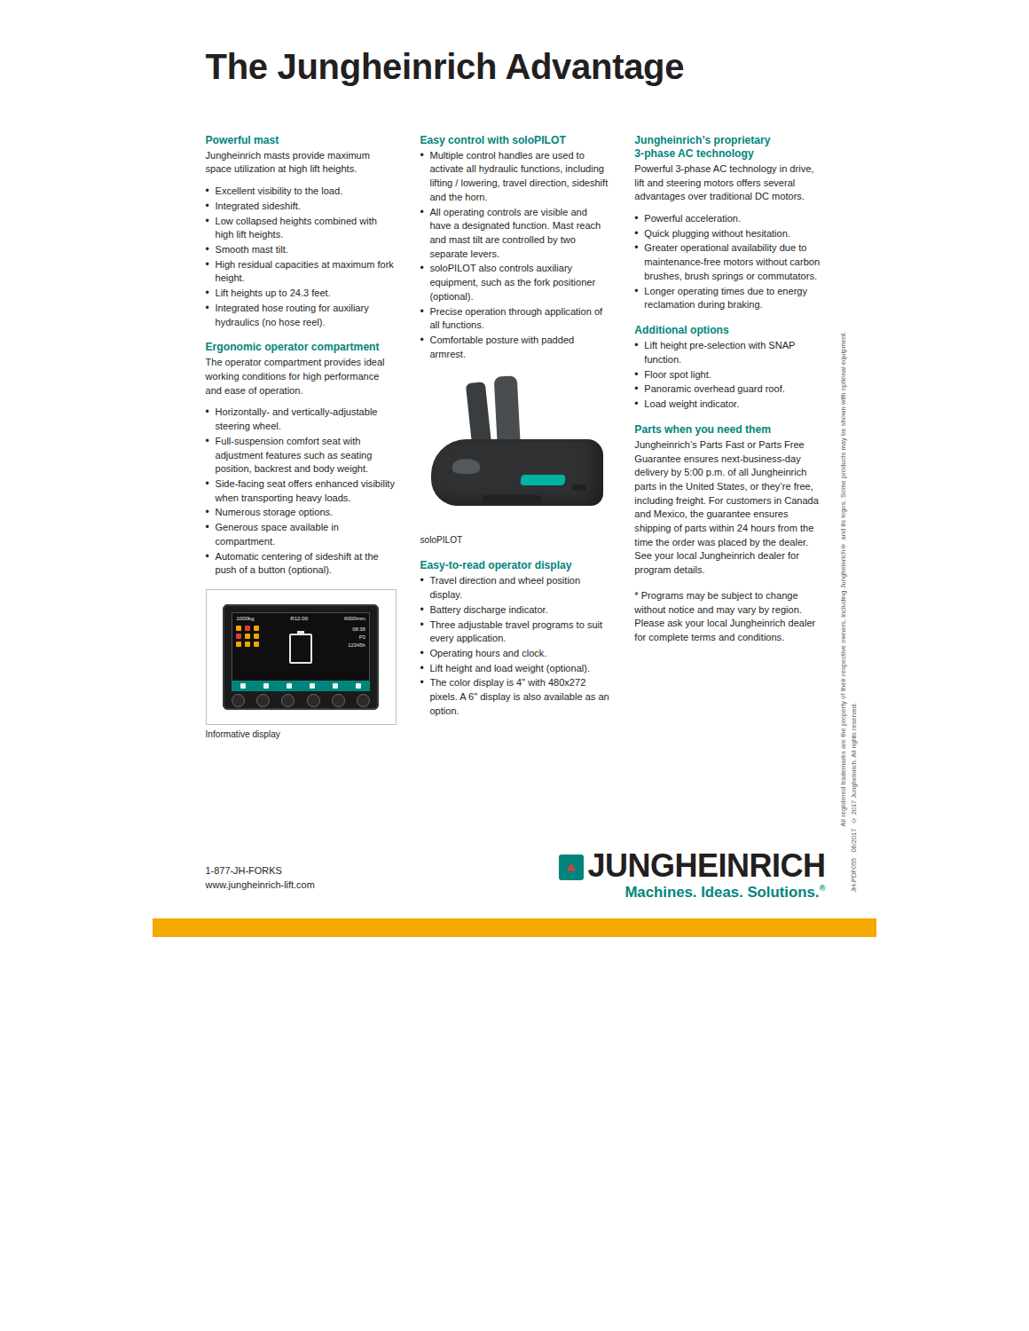The Jungheinrich Advantage
Powerful mast
Jungheinrich masts provide maximum space utilization at high lift heights.
Excellent visibility to the load.
Integrated sideshift.
Low collapsed heights combined with high lift heights.
Smooth mast tilt.
High residual capacities at maximum fork height.
Lift heights up to 24.3 feet.
Integrated hose routing for auxiliary hydraulics (no hose reel).
Ergonomic operator compartment
The operator compartment provides ideal working conditions for high performance and ease of operation.
Horizontally- and vertically-adjustable steering wheel.
Full-suspension comfort seat with adjustment features such as seating position, backrest and body weight.
Side-facing seat offers enhanced visibility when transporting heavy loads.
Numerous storage options.
Generous space available in compartment.
Automatic centering of sideshift at the push of a button (optional).
1000kg R12:006000mm
08:38
P3
12345h
Informative display
Easy control with soloPILOT
Multiple control handles are used to activate all hydraulic functions, including lifting / lowering, travel direction, sideshift and the horn.
All operating controls are visible and have a designated function. Mast reach and mast tilt are controlled by two separate levers.
soloPILOT also controls auxiliary equipment, such as the fork positioner (optional).
Precise operation through application of all functions.
Comfortable posture with padded armrest.
soloPILOT
Easy-to-read operator display
Travel direction and wheel position display.
Battery discharge indicator.
Three adjustable travel programs to suit every application.
Operating hours and clock.
Lift height and load weight (optional).
The color display is 4" with 480x272 pixels. A 6" display is also available as an option.
Jungheinrich’s proprietary
3-phase AC technology
Powerful 3-phase AC technology in drive, lift and steering motors offers several advantages over traditional DC motors.
Powerful acceleration.
Quick plugging without hesitation.
Greater operational availability due to maintenance-free motors without carbon brushes, brush springs or commutators.
Longer operating times due to energy reclamation during braking.
Additional options
Lift height pre-selection with SNAP function.
Floor spot light.
Panoramic overhead guard roof.
Load weight indicator.
Parts when you need them
Jungheinrich’s Parts Fast or Parts Free Guarantee ensures next-business-day delivery by 5:00 p.m. of all Jungheinrich parts in the United States, or they’re free, including freight. For customers in Canada and Mexico, the guarantee ensures shipping of parts within 24 hours from the time the order was placed by the dealer. See your local Jungheinrich dealer for program details.
* Programs may be subject to change without notice and may vary by region. Please ask your local Jungheinrich dealer for complete terms and conditions.
All registered trademarks are the property of their respective owners, including Jungheinrich® and its logos. Some products may be shown with optional equipment.
JH-PDF055 06/2017 © 2017 Jungheinrich. All rights reserved.
1-877-JH-FORKS
www.jungheinrich-lift.com
JUNGHEINRICH
Machines. Ideas. Solutions.®